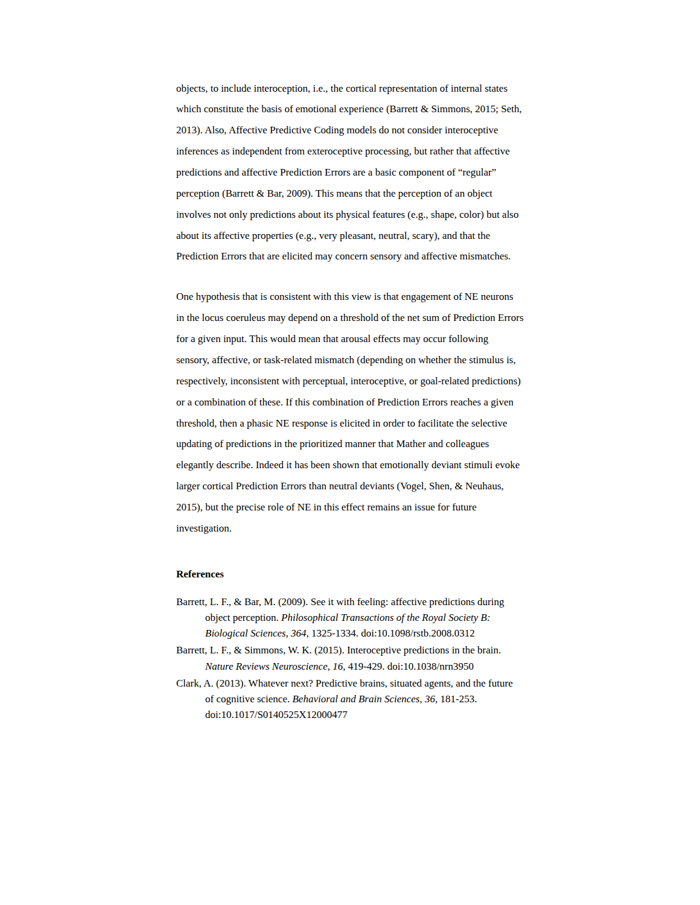objects, to include interoception, i.e., the cortical representation of internal states which constitute the basis of emotional experience (Barrett & Simmons, 2015; Seth, 2013). Also, Affective Predictive Coding models do not consider interoceptive inferences as independent from exteroceptive processing, but rather that affective predictions and affective Prediction Errors are a basic component of “regular” perception (Barrett & Bar, 2009). This means that the perception of an object involves not only predictions about its physical features (e.g., shape, color) but also about its affective properties (e.g., very pleasant, neutral, scary), and that the Prediction Errors that are elicited may concern sensory and affective mismatches.
One hypothesis that is consistent with this view is that engagement of NE neurons in the locus coeruleus may depend on a threshold of the net sum of Prediction Errors for a given input. This would mean that arousal effects may occur following sensory, affective, or task-related mismatch (depending on whether the stimulus is, respectively, inconsistent with perceptual, interoceptive, or goal-related predictions) or a combination of these. If this combination of Prediction Errors reaches a given threshold, then a phasic NE response is elicited in order to facilitate the selective updating of predictions in the prioritized manner that Mather and colleagues elegantly describe. Indeed it has been shown that emotionally deviant stimuli evoke larger cortical Prediction Errors than neutral deviants (Vogel, Shen, & Neuhaus, 2015), but the precise role of NE in this effect remains an issue for future investigation.
References
Barrett, L. F., & Bar, M. (2009). See it with feeling: affective predictions during object perception. Philosophical Transactions of the Royal Society B: Biological Sciences, 364, 1325-1334. doi:10.1098/rstb.2008.0312
Barrett, L. F., & Simmons, W. K. (2015). Interoceptive predictions in the brain. Nature Reviews Neuroscience, 16, 419-429. doi:10.1038/nrn3950
Clark, A. (2013). Whatever next? Predictive brains, situated agents, and the future of cognitive science. Behavioral and Brain Sciences, 36, 181-253. doi:10.1017/S0140525X12000477